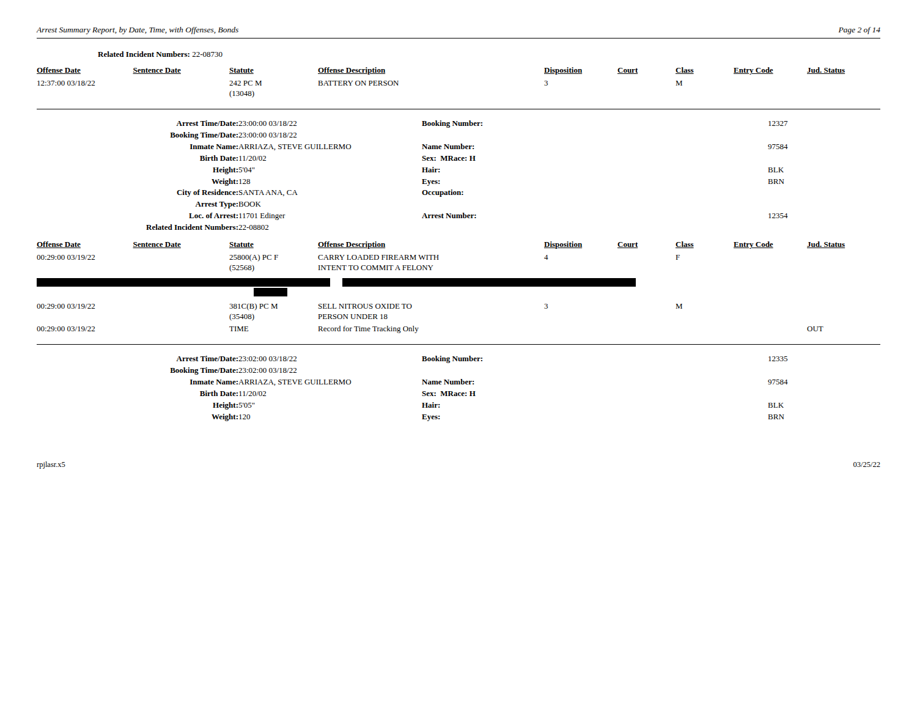Arrest Summary Report, by Date, Time, with Offenses, Bonds Page 2 of 14
Related Incident Numbers: 22-08730
| Offense Date | Sentence Date | Statute | Offense Description | Disposition | Court | Class | Entry Code | Jud. Status |
| --- | --- | --- | --- | --- | --- | --- | --- | --- |
| 12:37:00 03/18/22 | | 242 PC M (13048) | BATTERY ON PERSON | 3 | | M | | |
| Arrest Time/Date: | 23:00:00 03/18/22 | Booking Number: | 12327 |
| Booking Time/Date: | 23:00:00 03/18/22 | | |
| Inmate Name: | ARRIAZA, STEVE GUILLERMO | Name Number: | 97584 |
| Birth Date: | 11/20/02 | Sex: M Race: H | |
| Height: | 5'04" | Hair: | BLK |
| Weight: | 128 | Eyes: | BRN |
| City of Residence: | SANTA ANA, CA | Occupation: | |
| Arrest Type: | BOOK | | |
| Loc. of Arrest: | 11701 Edinger | Arrest Number: | 12354 |
| Related Incident Numbers: | 22-08802 | | |
| Offense Date | Sentence Date | Statute | Offense Description | Disposition | Court | Class | Entry Code | Jud. Status |
| --- | --- | --- | --- | --- | --- | --- | --- | --- |
| 00:29:00 03/19/22 | | 25800(A) PC F (52568) | CARRY LOADED FIREARM WITH INTENT TO COMMIT A FELONY | 4 | | F | | |
| 00:29:00 03/19/22 | | 381C(B) PC M (35408) | SELL NITROUS OXIDE TO PERSON UNDER 18 | 3 | | M | | |
| 00:29:00 03/19/22 | | TIME | Record for Time Tracking Only | | | | | OUT |
| Arrest Time/Date: | 23:02:00 03/18/22 | Booking Number: | 12335 |
| Booking Time/Date: | 23:02:00 03/18/22 | | |
| Inmate Name: | ARRIAZA, STEVE GUILLERMO | Name Number: | 97584 |
| Birth Date: | 11/20/02 | Sex: M Race: H | |
| Height: | 5'05" | Hair: | BLK |
| Weight: | 120 | Eyes: | BRN |
rpjlasr.x5 03/25/22